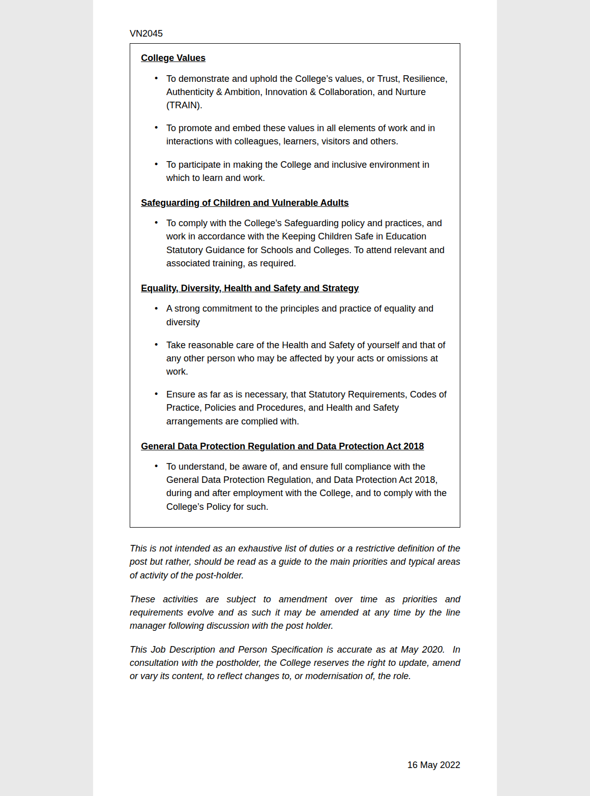VN2045
College Values
To demonstrate and uphold the College’s values, or Trust, Resilience, Authenticity & Ambition, Innovation & Collaboration, and Nurture (TRAIN).
To promote and embed these values in all elements of work and in interactions with colleagues, learners, visitors and others.
To participate in making the College and inclusive environment in which to learn and work.
Safeguarding of Children and Vulnerable Adults
To comply with the College’s Safeguarding policy and practices, and work in accordance with the Keeping Children Safe in Education Statutory Guidance for Schools and Colleges. To attend relevant and associated training, as required.
Equality, Diversity, Health and Safety and Strategy
A strong commitment to the principles and practice of equality and diversity
Take reasonable care of the Health and Safety of yourself and that of any other person who may be affected by your acts or omissions at work.
Ensure as far as is necessary, that Statutory Requirements, Codes of Practice, Policies and Procedures, and Health and Safety arrangements are complied with.
General Data Protection Regulation and Data Protection Act 2018
To understand, be aware of, and ensure full compliance with the General Data Protection Regulation, and Data Protection Act 2018, during and after employment with the College, and to comply with the College’s Policy for such.
This is not intended as an exhaustive list of duties or a restrictive definition of the post but rather, should be read as a guide to the main priorities and typical areas of activity of the post-holder.
These activities are subject to amendment over time as priorities and requirements evolve and as such it may be amended at any time by the line manager following discussion with the post holder.
This Job Description and Person Specification is accurate as at May 2020. In consultation with the postholder, the College reserves the right to update, amend or vary its content, to reflect changes to, or modernisation of, the role.
16 May 2022